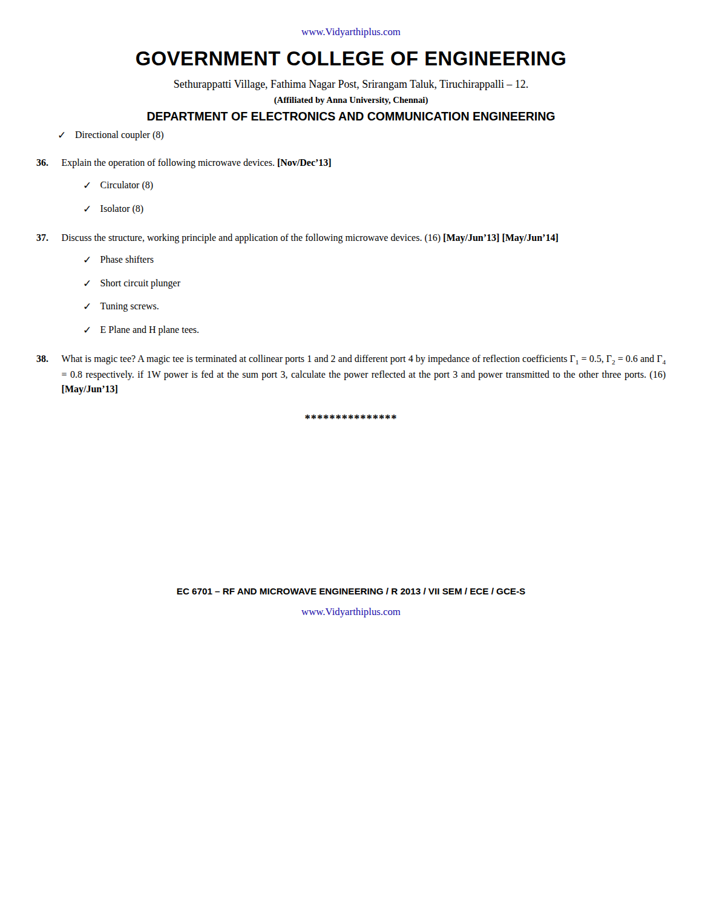www.Vidyarthiplus.com
Government College of Engineering
Sethurappatti Village, Fathima Nagar Post, Srirangam Taluk, Tiruchirappalli – 12.
(Affiliated by Anna University, Chennai)
Department of electronics and communication engineering
Directional coupler (8)
36. Explain the operation of following microwave devices. [Nov/Dec’13]
Circulator (8)
Isolator (8)
37. Discuss the structure, working principle and application of the following microwave devices. (16) [May/Jun’13] [May/Jun’14]
Phase shifters
Short circuit plunger
Tuning screws.
E Plane and H plane tees.
38. What is magic tee? A magic tee is terminated at collinear ports 1 and 2 and different port 4 by impedance of reflection coefficients Γ1 = 0.5, Γ2 = 0.6 and Γ4 = 0.8 respectively. if 1W power is fed at the sum port 3, calculate the power reflected at the port 3 and power transmitted to the other three ports. (16) [May/Jun’13]
***************
EC 6701 – RF AND MICROWAVE ENGINEERING / R 2013 / VII SEM / ECE / GCE-S
www.Vidyarthiplus.com